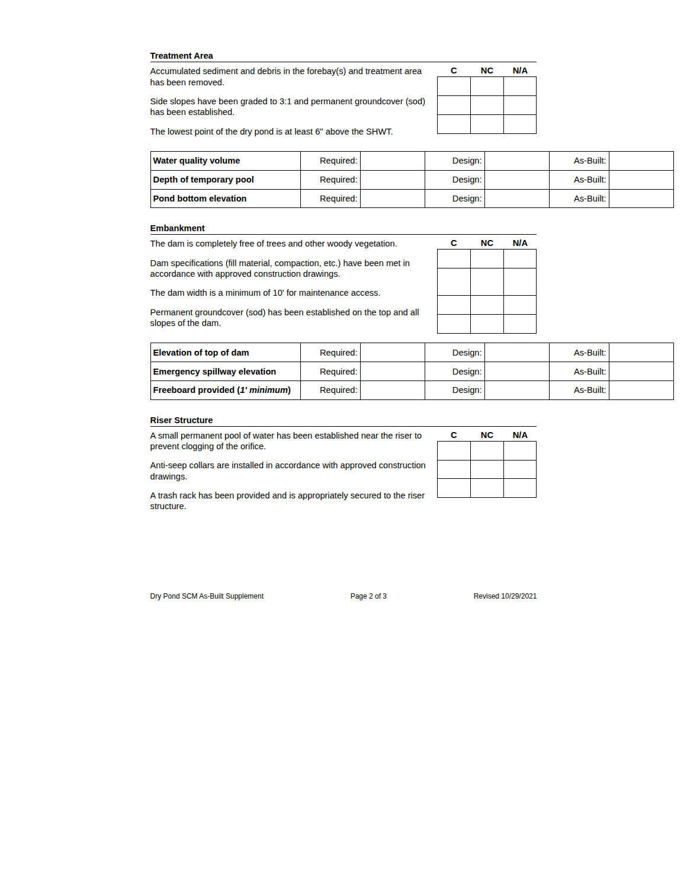Treatment Area
Accumulated sediment and debris in the forebay(s) and treatment area has been removed.
Side slopes have been graded to 3:1 and permanent groundcover (sod) has been established.
The lowest point of the dry pond is at least 6" above the SHWT.
CNC N/A
| Water quality volume | Required: | | Design: | | As-Built: | |
| Depth of temporary pool | Required: | | Design: | | As-Built: | |
| Pond bottom elevation | Required: | | Design: | | As-Built: | |
Embankment
The dam is completely free of trees and other woody vegetation.
Dam specifications (fill material, compaction, etc.) have been met in accordance with approved construction drawings.
The dam width is a minimum of 10' for maintenance access.
Permanent groundcover (sod) has been established on the top and all slopes of the dam.
CNC N/A
| Elevation of top of dam | Required: | | Design: | | As-Built: | |
| Emergency spillway elevation | Required: | | Design: | | As-Built: | |
| Freeboard provided ( 1' minimum ) | Required: | | Design: | | As-Built: | |
Riser Structure
A small permanent pool of water has been established near the riser to prevent clogging of the orifice.
Anti-seep collars are installed in accordance with approved construction drawings.
A trash rack has been provided and is appropriately secured to the riser structure.
CNC N/A
Dry Pond SCM As-Built Supplement
Page 2 of 3
Revised 10/29/2021